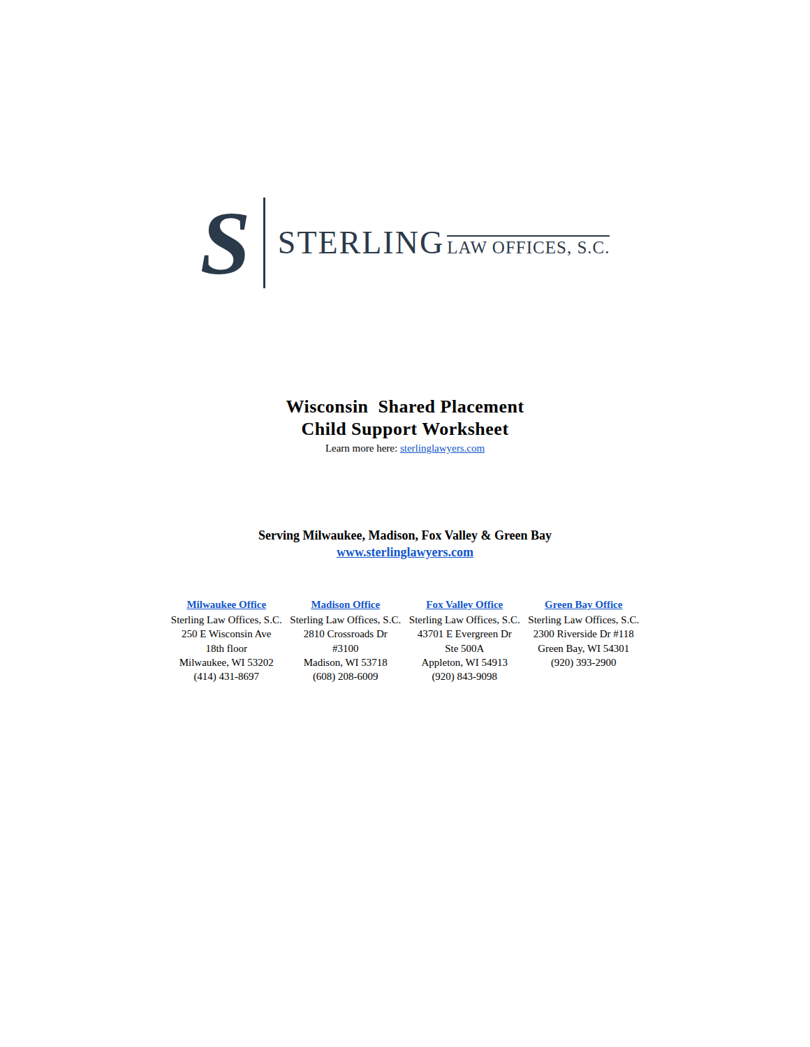S STERLING LAW OFFICES, S.C.
Wisconsin Shared Placement
Child Support Worksheet
Learn more here: sterlinglawyers.com
Serving Milwaukee, Madison, Fox Valley & Green Bay
www.sterlinglawyers.com
Milwaukee Office Sterling Law Offices, S.C.
250 E Wisconsin Ave
18th floor
Milwaukee, WI 53202
(414) 431-8697
Madison Office Sterling Law Offices, S.C.
2810 Crossroads Dr #3100
Madison, WI 53718
(608) 208-6009
Fox Valley Office Sterling Law Offices, S.C.
43701 E Evergreen Dr
Ste 500A
Appleton, WI 54913
(920) 843-9098
Green Bay Office Sterling Law Offices, S.C.
2300 Riverside Dr #118
Green Bay, WI 54301
(920) 393-2900